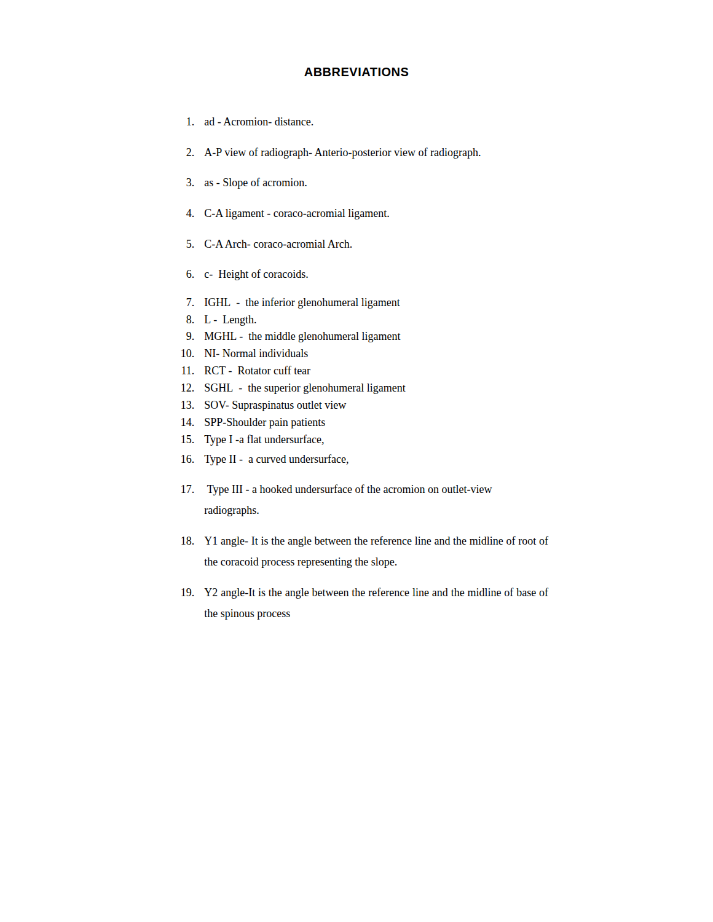ABBREVIATIONS
ad - Acromion- distance.
A-P view of radiograph- Anterio-posterior view of radiograph.
as - Slope of acromion.
C-A ligament - coraco-acromial ligament.
C-A Arch- coraco-acromial Arch.
c- Height of coracoids.
IGHL - the inferior glenohumeral ligament
L - Length.
MGHL - the middle glenohumeral ligament
NI- Normal individuals
RCT - Rotator cuff tear
SGHL - the superior glenohumeral ligament
SOV- Supraspinatus outlet view
SPP-Shoulder pain patients
Type I -a flat undersurface,
Type II - a curved undersurface,
Type III - a hooked undersurface of the acromion on outlet-view radiographs.
Y1 angle- It is the angle between the reference line and the midline of root of the coracoid process representing the slope.
Y2 angle-It is the angle between the reference line and the midline of base of the spinous process